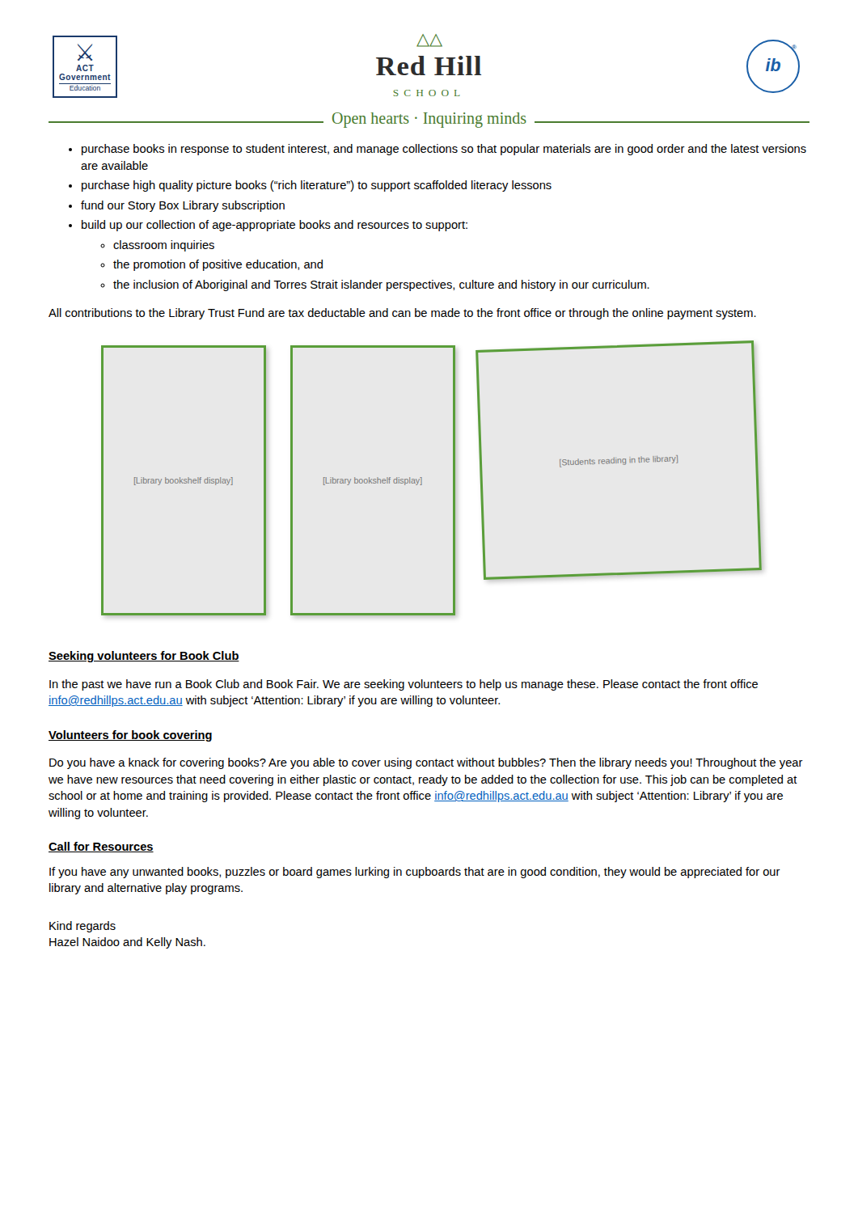⚔
ACT
Government
Education
△△
Red Hill
SCHOOL
ib
Open hearts · Inquiring minds
purchase books in response to student interest, and manage collections so that popular materials are in good order and the latest versions are available
purchase high quality picture books (“rich literature”) to support scaffolded literacy lessons
fund our Story Box Library subscription
build up our collection of age-appropriate books and resources to support:
classroom inquiries
the promotion of positive education, and
the inclusion of Aboriginal and Torres Strait islander perspectives, culture and history in our curriculum.
All contributions to the Library Trust Fund are tax deductable and can be made to the front office or through the online payment system.
[Library bookshelf display]
[Library bookshelf display]
[Students reading in the library]
Seeking volunteers for Book Club
In the past we have run a Book Club and Book Fair. We are seeking volunteers to help us manage these. Please contact the front office info@redhillps.act.edu.au with subject ‘Attention: Library’ if you are willing to volunteer.
Volunteers for book covering
Do you have a knack for covering books? Are you able to cover using contact without bubbles? Then the library needs you! Throughout the year we have new resources that need covering in either plastic or contact, ready to be added to the collection for use. This job can be completed at school or at home and training is provided. Please contact the front office info@redhillps.act.edu.au with subject ‘Attention: Library’ if you are willing to volunteer.
Call for Resources
If you have any unwanted books, puzzles or board games lurking in cupboards that are in good condition, they would be appreciated for our library and alternative play programs.
Kind regards
Hazel Naidoo and Kelly Nash.